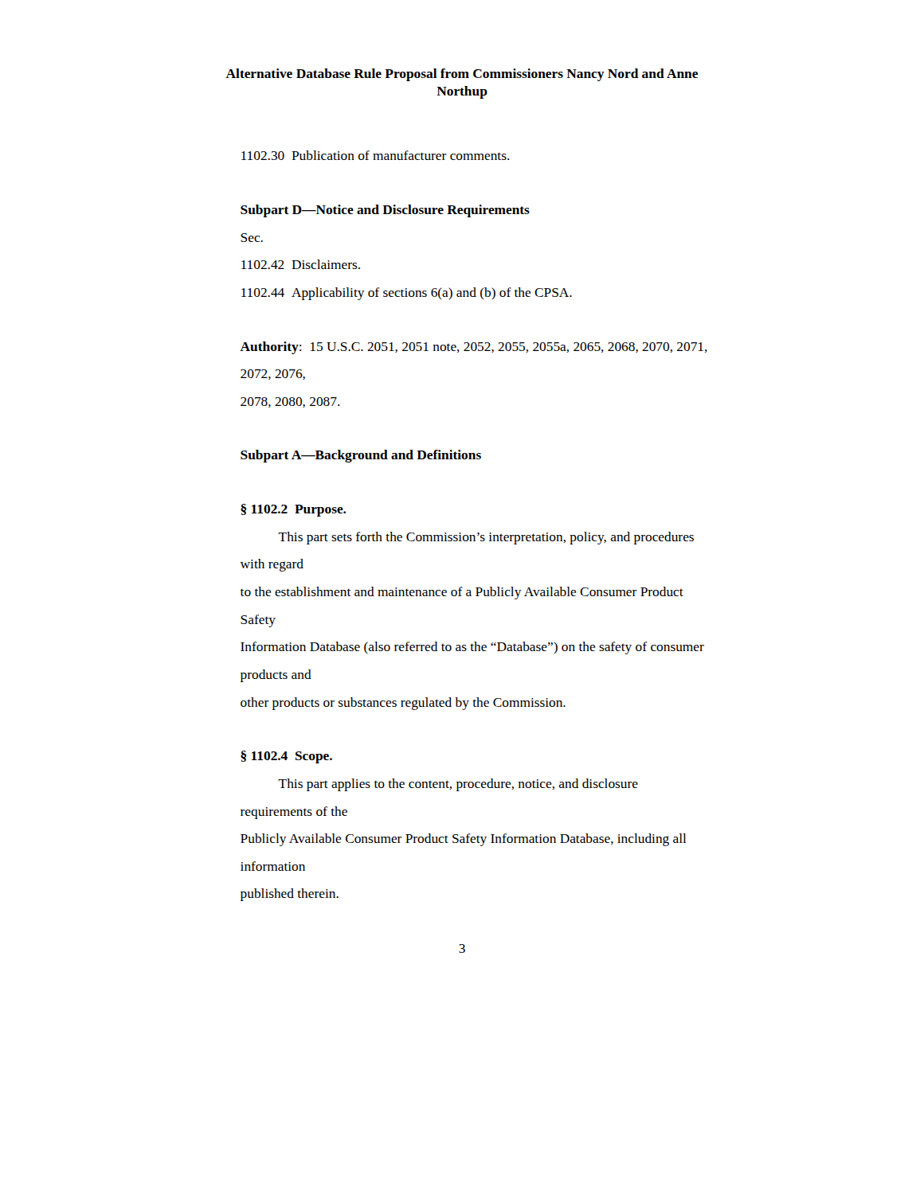Alternative Database Rule Proposal from Commissioners Nancy Nord and Anne Northup
1102.30 Publication of manufacturer comments.
Subpart D—Notice and Disclosure Requirements
Sec.
1102.42 Disclaimers.
1102.44 Applicability of sections 6(a) and (b) of the CPSA.
Authority: 15 U.S.C. 2051, 2051 note, 2052, 2055, 2055a, 2065, 2068, 2070, 2071, 2072, 2076,
2078, 2080, 2087.
Subpart A—Background and Definitions
§ 1102.2 Purpose.
This part sets forth the Commission’s interpretation, policy, and procedures with regard
to the establishment and maintenance of a Publicly Available Consumer Product Safety
Information Database (also referred to as the “Database”) on the safety of consumer products and
other products or substances regulated by the Commission.
§ 1102.4 Scope.
This part applies to the content, procedure, notice, and disclosure requirements of the
Publicly Available Consumer Product Safety Information Database, including all information
published therein.
3